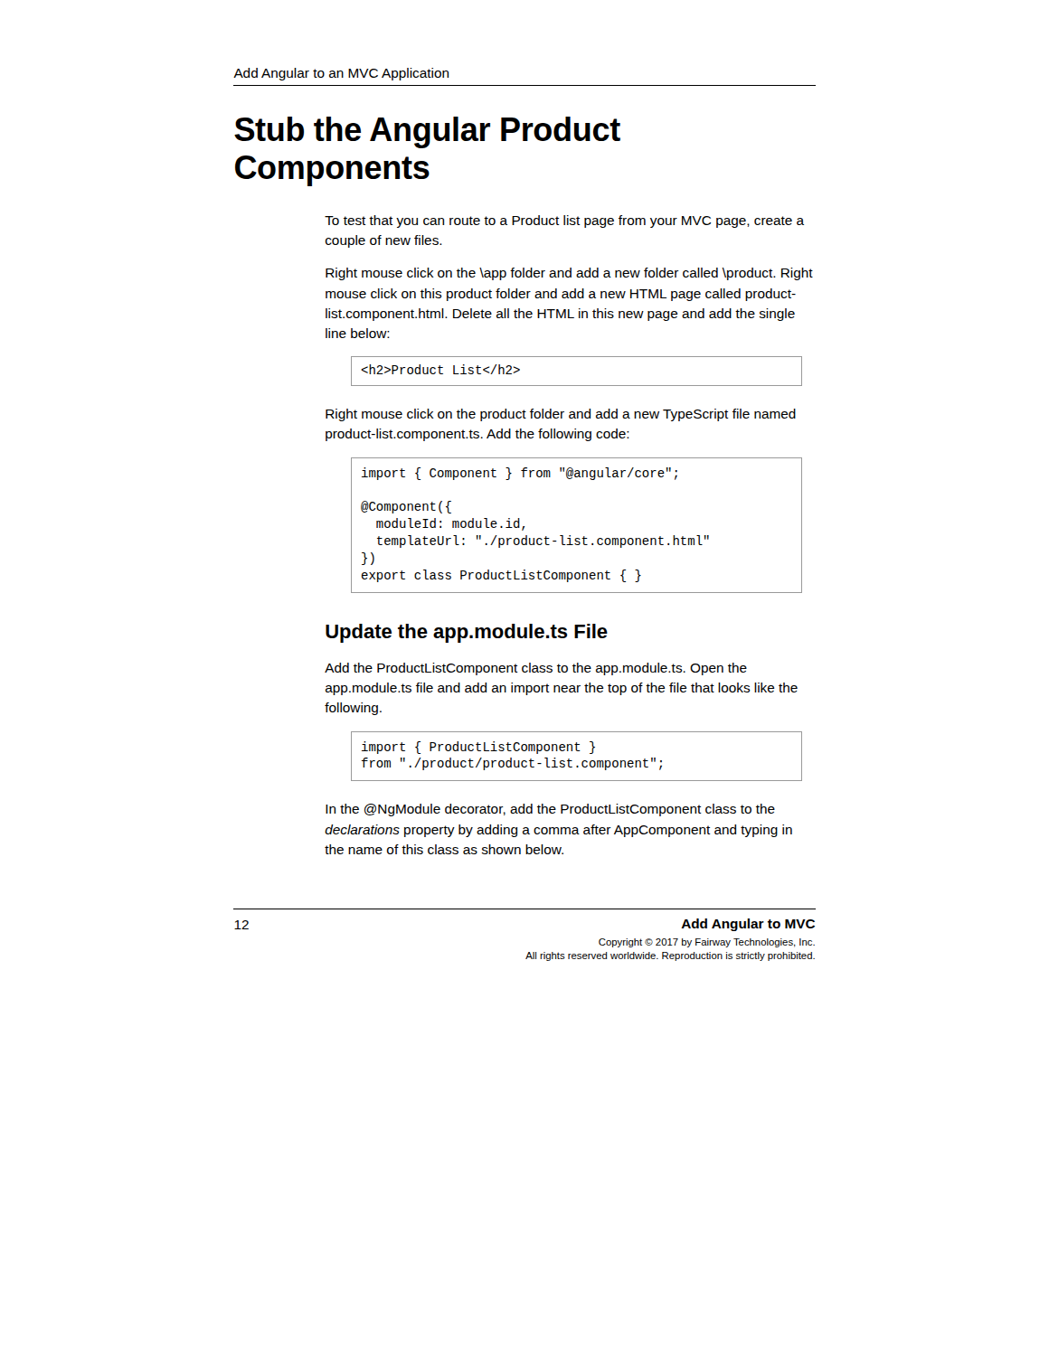Add Angular to an MVC Application
Stub the Angular Product Components
To test that you can route to a Product list page from your MVC page, create a couple of new files.
Right mouse click on the \app folder and add a new folder called \product. Right mouse click on this product folder and add a new HTML page called product-list.component.html. Delete all the HTML in this new page and add the single line below:
<h2>Product List</h2>
Right mouse click on the product folder and add a new TypeScript file named product-list.component.ts. Add the following code:
import { Component } from "@angular/core";

@Component({
  moduleId: module.id,
  templateUrl: "./product-list.component.html"
})
export class ProductListComponent { }
Update the app.module.ts File
Add the ProductListComponent class to the app.module.ts. Open the app.module.ts file and add an import near the top of the file that looks like the following.
import { ProductListComponent }
from "./product/product-list.component";
In the @NgModule decorator, add the ProductListComponent class to the declarations property by adding a comma after AppComponent and typing in the name of this class as shown below.
12
Add Angular to MVC Copyright © 2017 by Fairway Technologies, Inc. All rights reserved worldwide. Reproduction is strictly prohibited.